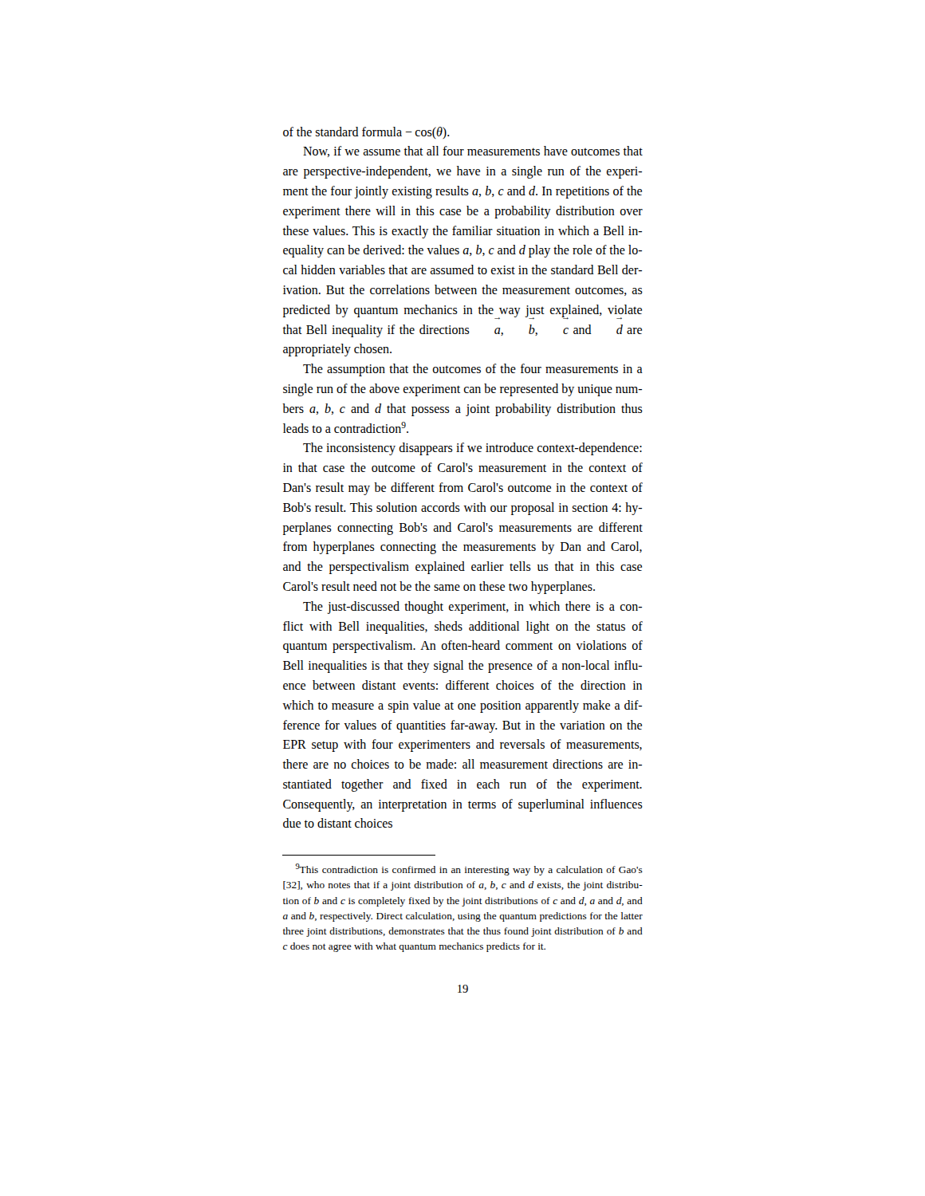of the standard formula − cos(θ).
Now, if we assume that all four measurements have outcomes that are perspective-independent, we have in a single run of the experiment the four jointly existing results a, b, c and d. In repetitions of the experiment there will in this case be a probability distribution over these values. This is exactly the familiar situation in which a Bell inequality can be derived: the values a, b, c and d play the role of the local hidden variables that are assumed to exist in the standard Bell derivation. But the correlations between the measurement outcomes, as predicted by quantum mechanics in the way just explained, violate that Bell inequality if the directions a, b, c and d are appropriately chosen.
The assumption that the outcomes of the four measurements in a single run of the above experiment can be represented by unique numbers a, b, c and d that possess a joint probability distribution thus leads to a contradiction9.
The inconsistency disappears if we introduce context-dependence: in that case the outcome of Carol's measurement in the context of Dan's result may be different from Carol's outcome in the context of Bob's result. This solution accords with our proposal in section 4: hyperplanes connecting Bob's and Carol's measurements are different from hyperplanes connecting the measurements by Dan and Carol, and the perspectivalism explained earlier tells us that in this case Carol's result need not be the same on these two hyperplanes.
The just-discussed thought experiment, in which there is a conflict with Bell inequalities, sheds additional light on the status of quantum perspectivalism. An often-heard comment on violations of Bell inequalities is that they signal the presence of a non-local influence between distant events: different choices of the direction in which to measure a spin value at one position apparently make a difference for values of quantities far-away. But in the variation on the EPR setup with four experimenters and reversals of measurements, there are no choices to be made: all measurement directions are instantiated together and fixed in each run of the experiment. Consequently, an interpretation in terms of superluminal influences due to distant choices
9This contradiction is confirmed in an interesting way by a calculation of Gao's [32], who notes that if a joint distribution of a, b, c and d exists, the joint distribution of b and c is completely fixed by the joint distributions of c and d, a and d, and a and b, respectively. Direct calculation, using the quantum predictions for the latter three joint distributions, demonstrates that the thus found joint distribution of b and c does not agree with what quantum mechanics predicts for it.
19